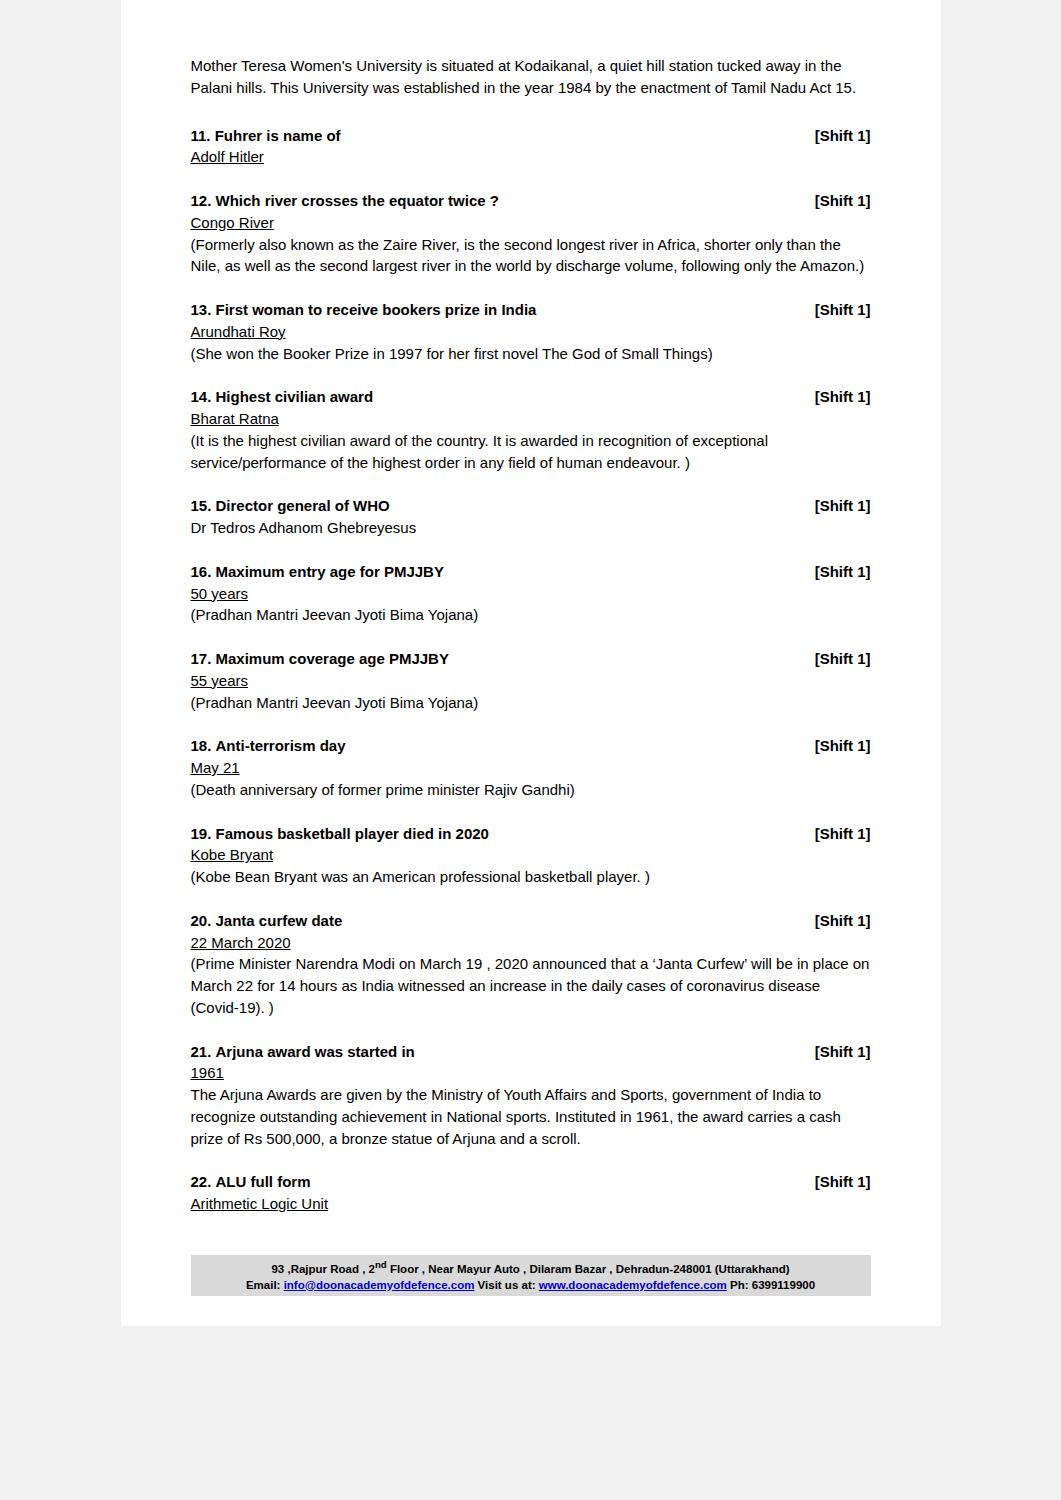Mother Teresa Women's University is situated at Kodaikanal, a quiet hill station tucked away in the Palani hills. This University was established in the year 1984 by the enactment of Tamil Nadu Act 15.
11. Fuhrer is name of [Shift 1]
Adolf Hitler
12. Which river crosses the equator twice ? [Shift 1]
Congo River
(Formerly also known as the Zaire River, is the second longest river in Africa, shorter only than the Nile, as well as the second largest river in the world by discharge volume, following only the Amazon.)
13. First woman to receive bookers prize in India [Shift 1]
Arundhati Roy
(She won the Booker Prize in 1997 for her first novel The God of Small Things)
14. Highest civilian award [Shift 1]
Bharat Ratna
(It is the highest civilian award of the country. It is awarded in recognition of exceptional service/performance of the highest order in any field of human endeavour. )
15. Director general of WHO [Shift 1]
Dr Tedros Adhanom Ghebreyesus
16. Maximum entry age for PMJJBY [Shift 1]
50 years
(Pradhan Mantri Jeevan Jyoti Bima Yojana)
17. Maximum coverage age PMJJBY [Shift 1]
55 years
(Pradhan Mantri Jeevan Jyoti Bima Yojana)
18. Anti-terrorism day [Shift 1]
May 21
(Death anniversary of former prime minister Rajiv Gandhi)
19. Famous basketball player died in 2020 [Shift 1]
Kobe Bryant
(Kobe Bean Bryant was an American professional basketball player. )
20. Janta curfew date [Shift 1]
22 March 2020
(Prime Minister Narendra Modi on March 19 , 2020 announced that a ‘Janta Curfew’ will be in place on March 22 for 14 hours as India witnessed an increase in the daily cases of coronavirus disease (Covid-19). )
21. Arjuna award was started in [Shift 1]
1961
The Arjuna Awards are given by the Ministry of Youth Affairs and Sports, government of India to recognize outstanding achievement in National sports. Instituted in 1961, the award carries a cash prize of Rs 500,000, a bronze statue of Arjuna and a scroll.
22. ALU full form [Shift 1]
Arithmetic Logic Unit
93 ,Rajpur Road , 2nd Floor , Near Mayur Auto , Dilaram Bazar , Dehradun-248001 (Uttarakhand)
Email: info@doonacademyofdefence.com Visit us at: www.doonacademyofdefence.com Ph: 6399119900